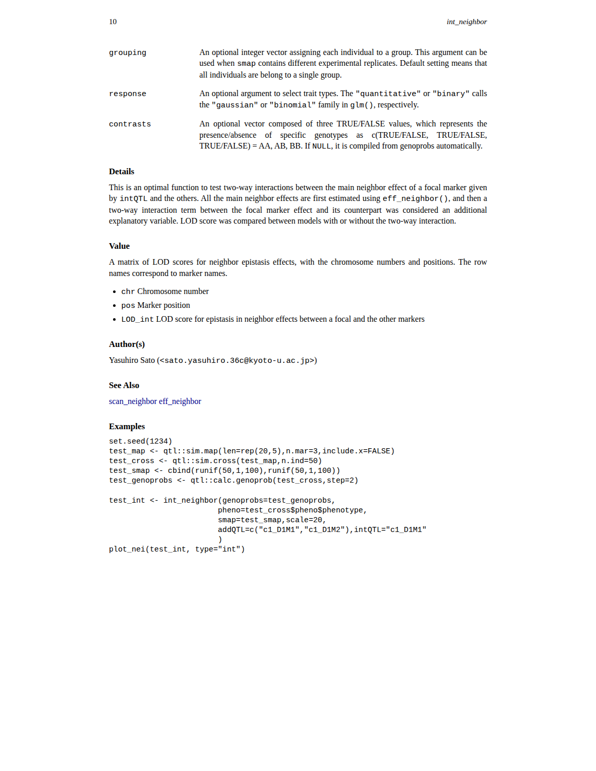10 int_neighbor
grouping
An optional integer vector assigning each individual to a group. This argument can be used when smap contains different experimental replicates. Default setting means that all individuals are belong to a single group.
response
An optional argument to select trait types. The "quantitative" or "binary" calls the "gaussian" or "binomial" family in glm(), respectively.
contrasts
An optional vector composed of three TRUE/FALSE values, which represents the presence/absence of specific genotypes as c(TRUE/FALSE, TRUE/FALSE, TRUE/FALSE) = AA, AB, BB. If NULL, it is compiled from genoprobs automatically.
Details
This is an optimal function to test two-way interactions between the main neighbor effect of a focal marker given by intQTL and the others. All the main neighbor effects are first estimated using eff_neighbor(), and then a two-way interaction term between the focal marker effect and its counterpart was considered an additional explanatory variable. LOD score was compared between models with or without the two-way interaction.
Value
A matrix of LOD scores for neighbor epistasis effects, with the chromosome numbers and positions. The row names correspond to marker names.
chr Chromosome number
pos Marker position
LOD_int LOD score for epistasis in neighbor effects between a focal and the other markers
Author(s)
Yasuhiro Sato (<sato.yasuhiro.36c@kyoto-u.ac.jp>)
See Also
scan_neighbor eff_neighbor
Examples
set.seed(1234)
test_map <- qtl::sim.map(len=rep(20,5),n.mar=3,include.x=FALSE)
test_cross <- qtl::sim.cross(test_map,n.ind=50)
test_smap <- cbind(runif(50,1,100),runif(50,1,100))
test_genoprobs <- qtl::calc.genoprob(test_cross,step=2)

test_int <- int_neighbor(genoprobs=test_genoprobs,
                        pheno=test_cross$pheno$phenotype,
                        smap=test_smap,scale=20,
                        addQTL=c("c1_D1M1","c1_D1M2"),intQTL="c1_D1M1"
                        )
plot_nei(test_int, type="int")